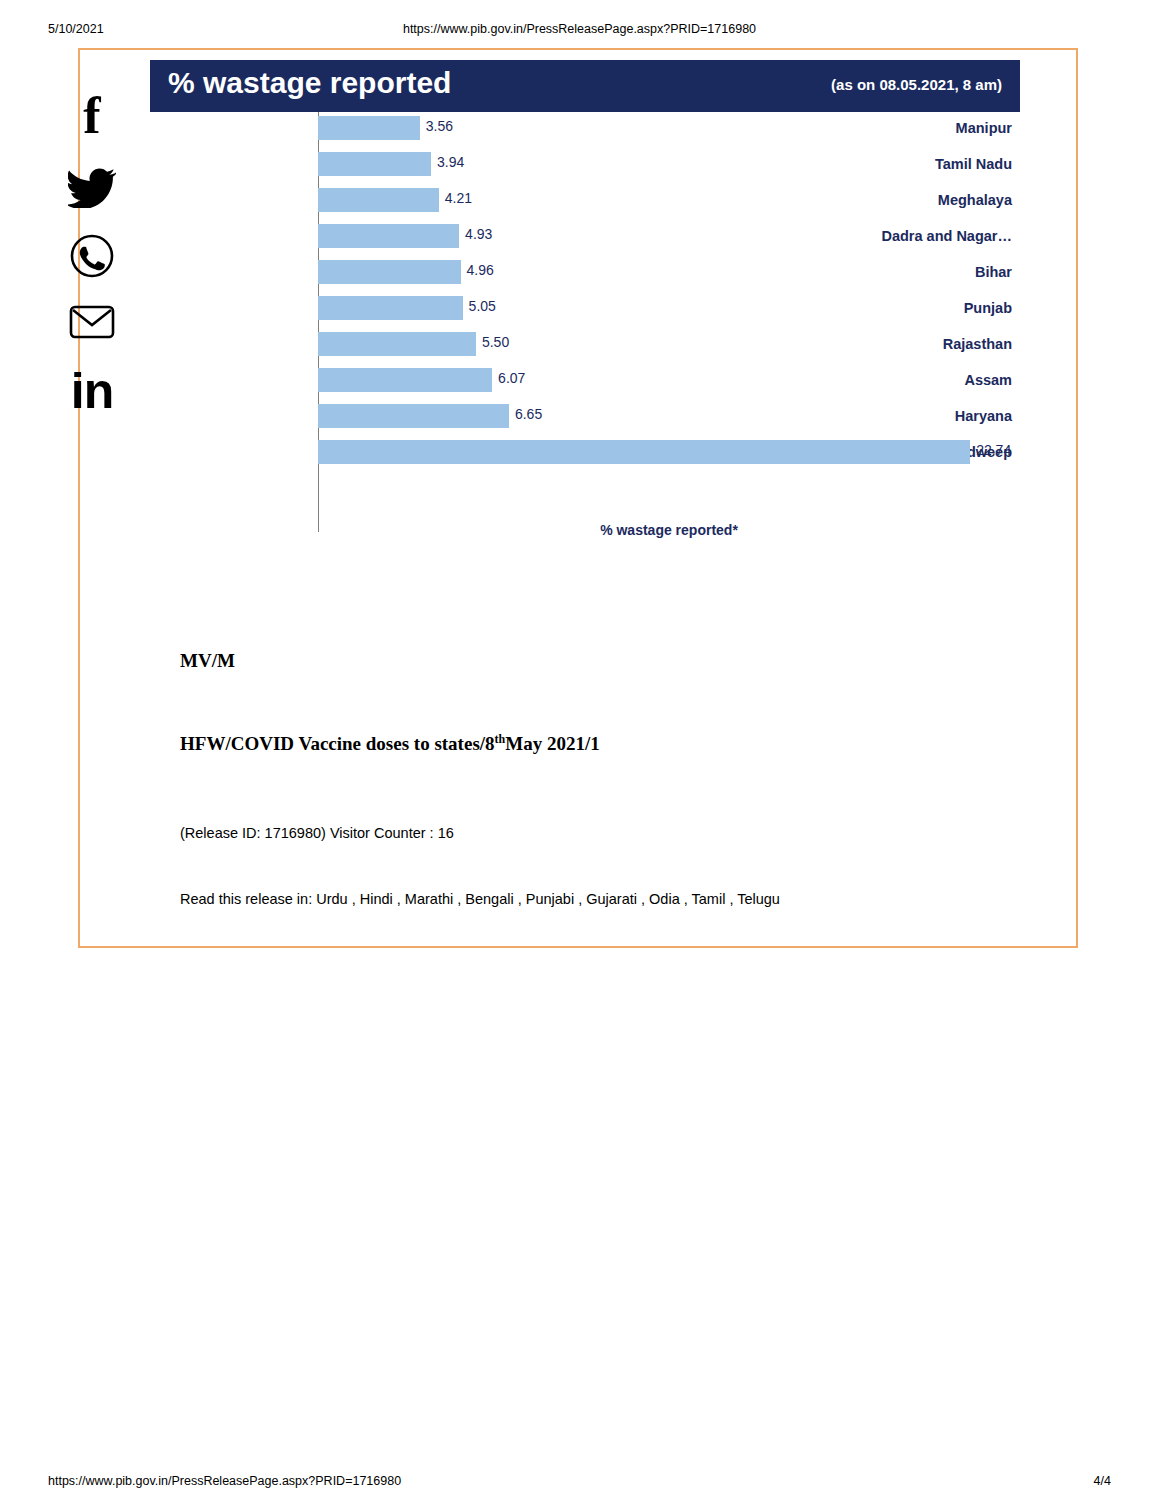5/10/2021
https://www.pib.gov.in/PressReleasePage.aspx?PRID=1716980
% wastage reported
(as on 08.05.2021, 8 am)
Manipur
3.56
Tamil Nadu
3.94
Meghalaya
4.21
Dadra and Nagar…
4.93
Bihar
4.96
Punjab
5.05
Rajasthan
5.50
Assam
6.07
Haryana
6.65
Lakshadweep
22.74
% wastage reported*
MV/M
HFW/COVID Vaccine doses to states/8thMay 2021/1
(Release ID: 1716980) Visitor Counter : 16
Read this release in: Urdu , Hindi , Marathi , Bengali , Punjabi , Gujarati , Odia , Tamil , Telugu
f in
https://www.pib.gov.in/PressReleasePage.aspx?PRID=1716980
4/4